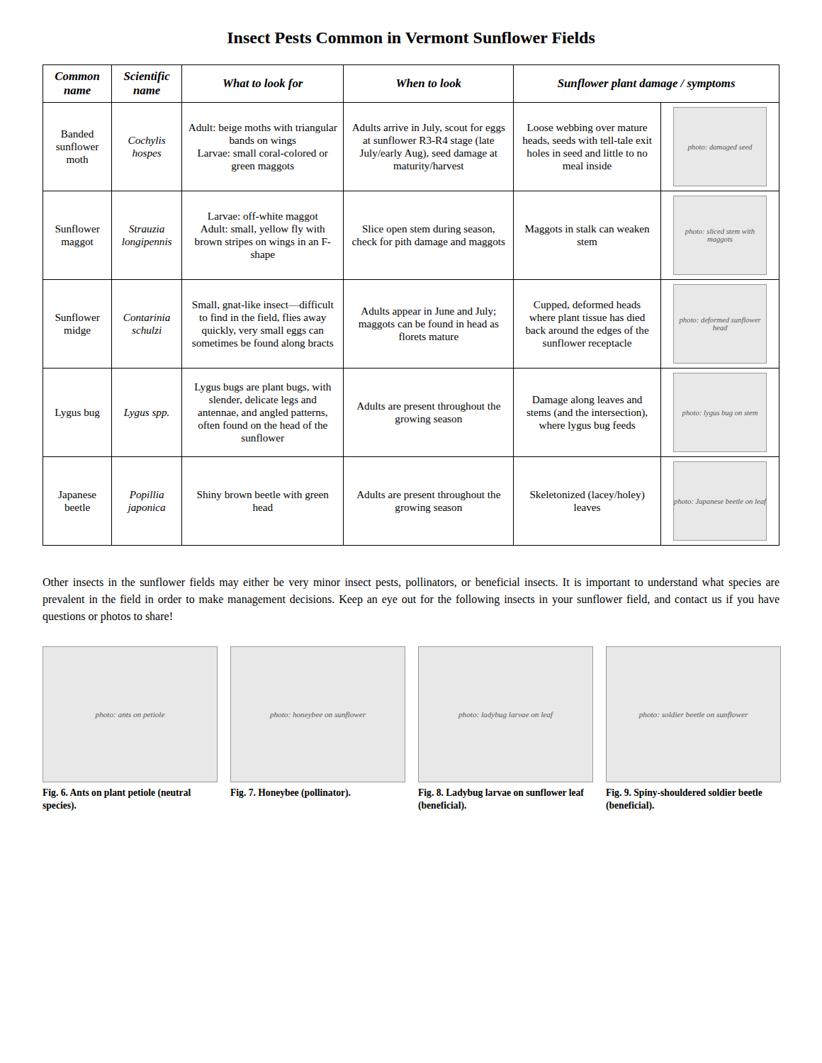Insect Pests Common in Vermont Sunflower Fields
| Common name | Scientific name | What to look for | When to look | Sunflower plant damage / symptoms |
| --- | --- | --- | --- | --- |
| Banded sunflower moth | Cochylis hospes | Adult: beige moths with triangular bands on wings Larvae: small coral-colored or green maggots | Adults arrive in July, scout for eggs at sunflower R3-R4 stage (late July/early Aug), seed damage at maturity/harvest | Loose webbing over mature heads, seeds with tell-tale exit holes in seed and little to no meal inside | photo: damaged seed |
| Sunflower maggot | Strauzia longipennis | Larvae: off-white maggot Adult: small, yellow fly with brown stripes on wings in an F-shape | Slice open stem during season, check for pith damage and maggots | Maggots in stalk can weaken stem | photo: sliced stem with maggots |
| Sunflower midge | Contarinia schulzi | Small, gnat-like insect—difficult to find in the field, flies away quickly, very small eggs can sometimes be found along bracts | Adults appear in June and July; maggots can be found in head as florets mature | Cupped, deformed heads where plant tissue has died back around the edges of the sunflower receptacle | photo: deformed sunflower head |
| Lygus bug | Lygus spp. | Lygus bugs are plant bugs, with slender, delicate legs and antennae, and angled patterns, often found on the head of the sunflower | Adults are present throughout the growing season | Damage along leaves and stems (and the intersection), where lygus bug feeds | photo: lygus bug on stem |
| Japanese beetle | Popillia japonica | Shiny brown beetle with green head | Adults are present throughout the growing season | Skeletonized (lacey/holey) leaves | photo: Japanese beetle on leaf |
Other insects in the sunflower fields may either be very minor insect pests, pollinators, or beneficial insects. It is important to understand what species are prevalent in the field in order to make management decisions. Keep an eye out for the following insects in your sunflower field, and contact us if you have questions or photos to share!
photo: ants on petiole
Fig. 6. Ants on plant petiole (neutral species).
photo: honeybee on sunflower
Fig. 7. Honeybee (pollinator).
photo: ladybug larvae on leaf
Fig. 8. Ladybug larvae on sunflower leaf (beneficial).
photo: soldier beetle on sunflower
Fig. 9. Spiny-shouldered soldier beetle (beneficial).